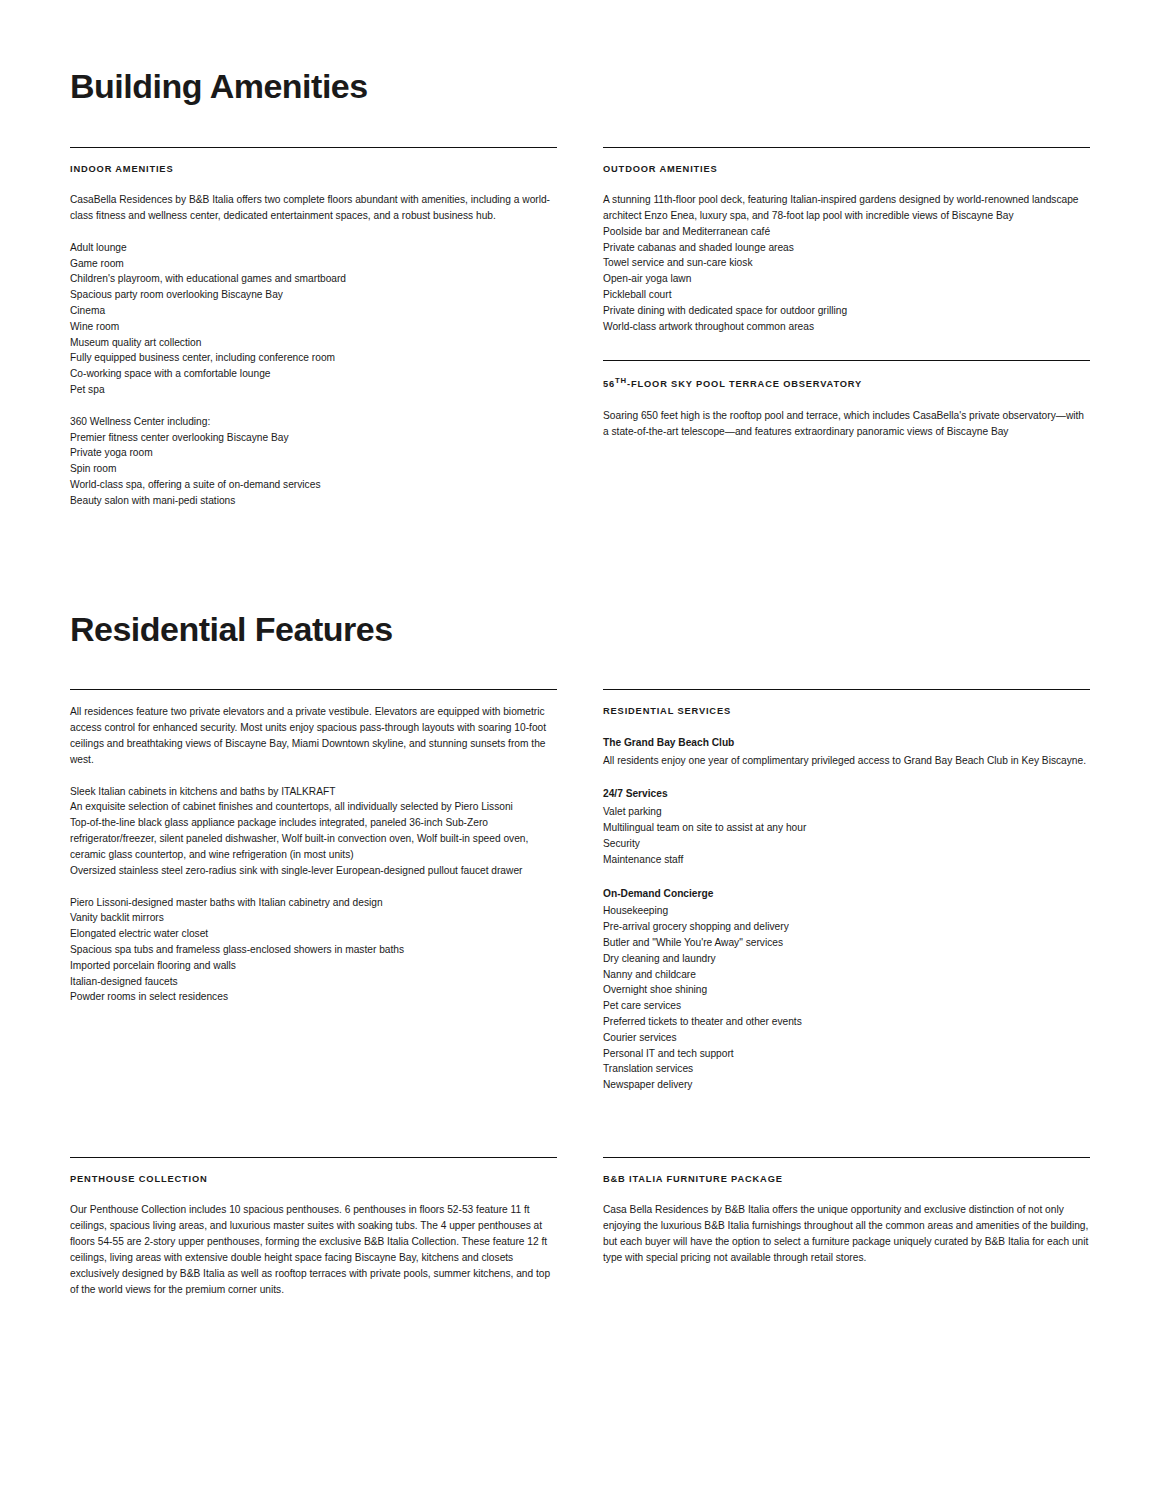Building Amenities
Indoor Amenities
CasaBella Residences by B&B Italia offers two complete floors abundant with amenities, including a world-class fitness and wellness center, dedicated entertainment spaces, and a robust business hub.
Adult lounge
Game room
Children's playroom, with educational games and smartboard
Spacious party room overlooking Biscayne Bay
Cinema
Wine room
Museum quality art collection
Fully equipped business center, including conference room
Co-working space with a comfortable lounge
Pet spa
360 Wellness Center including:
Premier fitness center overlooking Biscayne Bay
Private yoga room
Spin room
World-class spa, offering a suite of on-demand services
Beauty salon with mani-pedi stations
Outdoor Amenities
A stunning 11th-floor pool deck, featuring Italian-inspired gardens designed by world-renowned landscape architect Enzo Enea, luxury spa, and 78-foot lap pool with incredible views of Biscayne Bay
Poolside bar and Mediterranean café
Private cabanas and shaded lounge areas
Towel service and sun-care kiosk
Open-air yoga lawn
Pickleball court
Private dining with dedicated space for outdoor grilling
World-class artwork throughout common areas
56th-Floor Sky Pool Terrace Observatory
Soaring 650 feet high is the rooftop pool and terrace, which includes CasaBella's private observatory—with a state-of-the-art telescope—and features extraordinary panoramic views of Biscayne Bay
Residential Features
All residences feature two private elevators and a private vestibule. Elevators are equipped with biometric access control for enhanced security. Most units enjoy spacious pass-through layouts with soaring 10-foot ceilings and breathtaking views of Biscayne Bay, Miami Downtown skyline, and stunning sunsets from the west.
Sleek Italian cabinets in kitchens and baths by ITALKRAFT
An exquisite selection of cabinet finishes and countertops, all individually selected by Piero Lissoni
Top-of-the-line black glass appliance package includes integrated, paneled 36-inch Sub-Zero refrigerator/freezer, silent paneled dishwasher, Wolf built-in convection oven, Wolf built-in speed oven, ceramic glass countertop, and wine refrigeration (in most units)
Oversized stainless steel zero-radius sink with single-lever European-designed pullout faucet drawer
Piero Lissoni-designed master baths with Italian cabinetry and design
Vanity backlit mirrors
Elongated electric water closet
Spacious spa tubs and frameless glass-enclosed showers in master baths
Imported porcelain flooring and walls
Italian-designed faucets
Powder rooms in select residences
Residential Services
The Grand Bay Beach Club
All residents enjoy one year of complimentary privileged access to Grand Bay Beach Club in Key Biscayne.
24/7 Services
Valet parking
Multilingual team on site to assist at any hour
Security
Maintenance staff
On-Demand Concierge
Housekeeping
Pre-arrival grocery shopping and delivery
Butler and "While You're Away" services
Dry cleaning and laundry
Nanny and childcare
Overnight shoe shining
Pet care services
Preferred tickets to theater and other events
Courier services
Personal IT and tech support
Translation services
Newspaper delivery
Penthouse Collection
Our Penthouse Collection includes 10 spacious penthouses. 6 penthouses in floors 52-53 feature 11 ft ceilings, spacious living areas, and luxurious master suites with soaking tubs. The 4 upper penthouses at floors 54-55 are 2-story upper penthouses, forming the exclusive B&B Italia Collection. These feature 12 ft ceilings, living areas with extensive double height space facing Biscayne Bay, kitchens and closets exclusively designed by B&B Italia as well as rooftop terraces with private pools, summer kitchens, and top of the world views for the premium corner units.
B&B Italia Furniture Package
Casa Bella Residences by B&B Italia offers the unique opportunity and exclusive distinction of not only enjoying the luxurious B&B Italia furnishings throughout all the common areas and amenities of the building, but each buyer will have the option to select a furniture package uniquely curated by B&B Italia for each unit type with special pricing not available through retail stores.